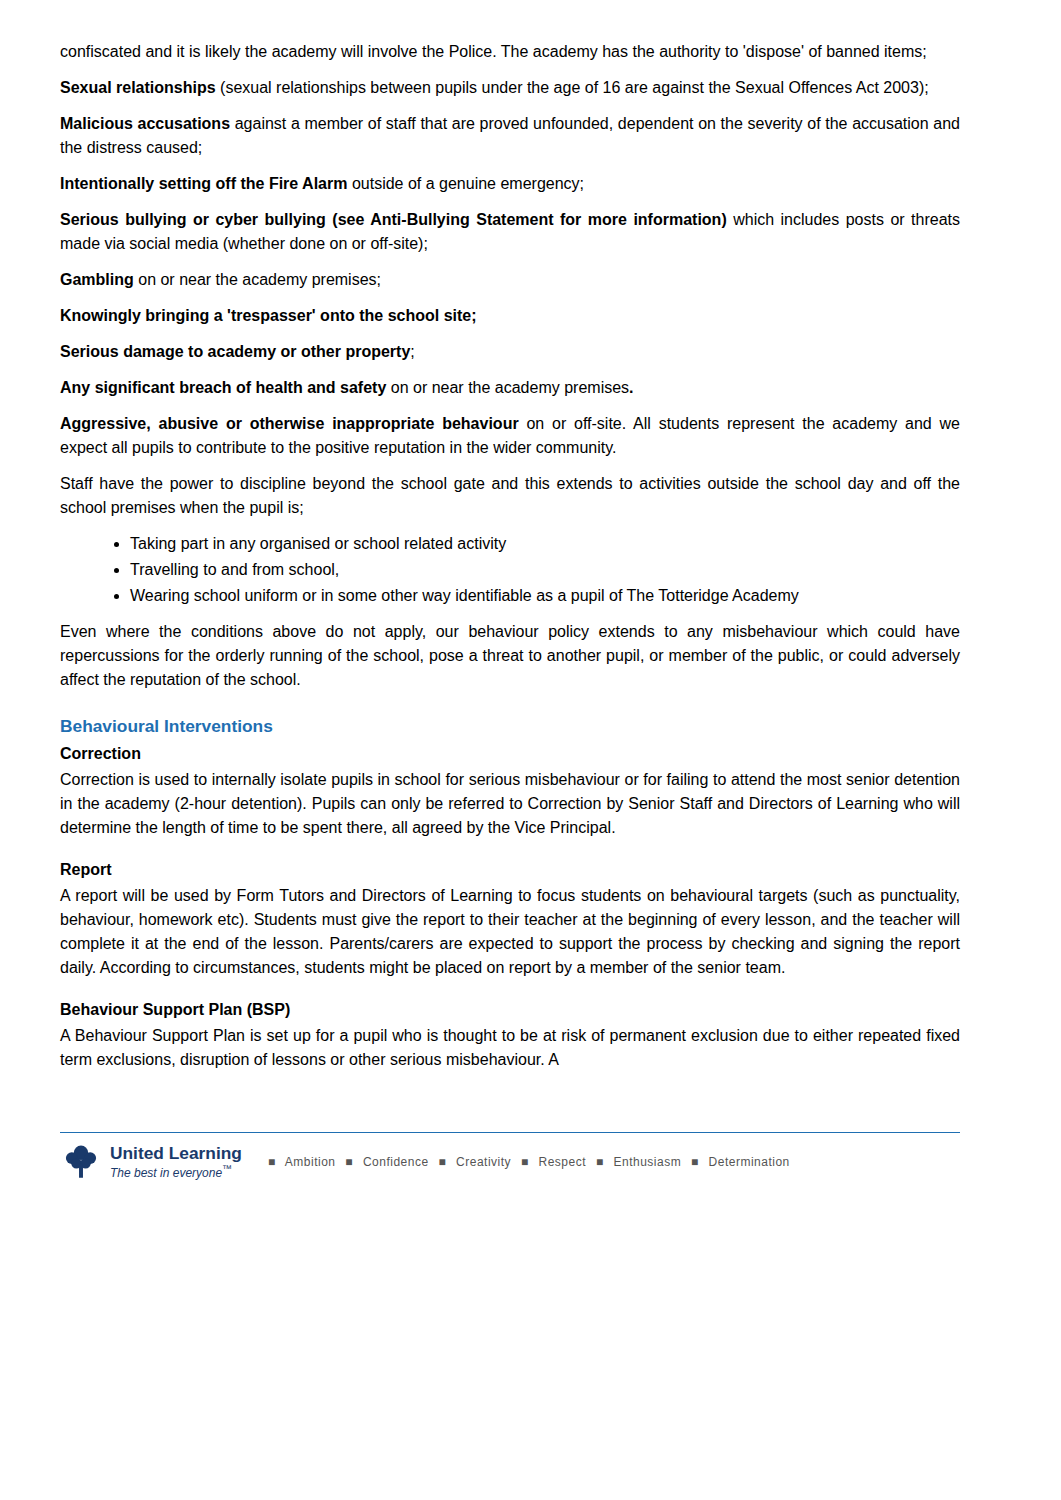confiscated and it is likely the academy will involve the Police. The academy has the authority to 'dispose' of banned items;
Sexual relationships (sexual relationships between pupils under the age of 16 are against the Sexual Offences Act 2003);
Malicious accusations against a member of staff that are proved unfounded, dependent on the severity of the accusation and the distress caused;
Intentionally setting off the Fire Alarm outside of a genuine emergency;
Serious bullying or cyber bullying (see Anti-Bullying Statement for more information) which includes posts or threats made via social media (whether done on or off-site);
Gambling on or near the academy premises;
Knowingly bringing a 'trespasser' onto the school site;
Serious damage to academy or other property;
Any significant breach of health and safety on or near the academy premises.
Aggressive, abusive or otherwise inappropriate behaviour on or off-site. All students represent the academy and we expect all pupils to contribute to the positive reputation in the wider community.
Staff have the power to discipline beyond the school gate and this extends to activities outside the school day and off the school premises when the pupil is;
Taking part in any organised or school related activity
Travelling to and from school,
Wearing school uniform or in some other way identifiable as a pupil of The Totteridge Academy
Even where the conditions above do not apply, our behaviour policy extends to any misbehaviour which could have repercussions for the orderly running of the school, pose a threat to another pupil, or member of the public, or could adversely affect the reputation of the school.
Behavioural Interventions
Correction
Correction is used to internally isolate pupils in school for serious misbehaviour or for failing to attend the most senior detention in the academy (2-hour detention). Pupils can only be referred to Correction by Senior Staff and Directors of Learning who will determine the length of time to be spent there, all agreed by the Vice Principal.
Report
A report will be used by Form Tutors and Directors of Learning to focus students on behavioural targets (such as punctuality, behaviour, homework etc). Students must give the report to their teacher at the beginning of every lesson, and the teacher will complete it at the end of the lesson. Parents/carers are expected to support the process by checking and signing the report daily. According to circumstances, students might be placed on report by a member of the senior team.
Behaviour Support Plan (BSP)
A Behaviour Support Plan is set up for a pupil who is thought to be at risk of permanent exclusion due to either repeated fixed term exclusions, disruption of lessons or other serious misbehaviour. A
United Learning
The best in everyone™
■ Ambition ■ Confidence ■ Creativity ■ Respect ■ Enthusiasm ■ Determination